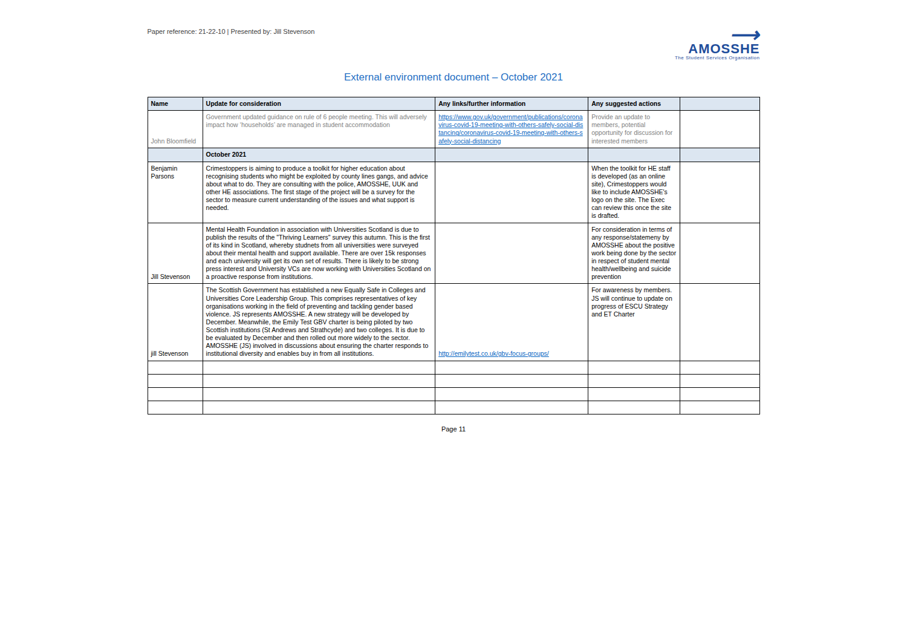Paper reference: 21-22-10 | Presented by: Jill Stevenson
⟶ AMOSSHE The Student Services Organisation
External environment document – October 2021
| Name | Update for consideration | Any links/further information | Any suggested actions | |
| --- | --- | --- | --- | --- |
| John Bloomfield | Government updated guidance on rule of 6 people meeting. This will adversely impact how ‘households’ are managed in student accommodation | https://www.gov.uk/government/publications/coronavirus-covid-19-meeting-with-others-safely-social-distancing/coronavirus-covid-19-meeting-with-others-safely-social-distancing | Provide an update to members, potential opportunity for discussion for interested members | |
| | October 2021 | | | |
| Benjamin Parsons | Crimestoppers is aiming to produce a toolkit for higher education about recognising students who might be exploited by county lines gangs, and advice about what to do. They are consulting with the police, AMOSSHE, UUK and other HE associations. The first stage of the project will be a survey for the sector to measure current understanding of the issues and what support is needed. | | When the toolkit for HE staff is developed (as an online site), Crimestoppers would like to include AMOSSHE's logo on the site. The Exec can review this once the site is drafted. | |
| Jill Stevenson | Mental Health Foundation in association with Universities Scotland is due to publish the results of the "Thriving Learners" survey this autumn. This is the first of its kind in Scotland, whereby studnets from all universities were surveyed about their mental health and support available. There are over 15k responses and each university will get its own set of results. There is likely to be strong press interest and University VCs are now working with Universities Scotland on a proactive response from institutions. | | For consideration in terms of any response/statemeny by AMOSSHE about the positive work being done by the sector in respect of student mental health/wellbeing and suicide prevention | |
| jill Stevenson | The Scottish Government has established a new Equally Safe in Colleges and Universities Core Leadership Group. This comprises representatives of key organisations working in the field of preventing and tackling gender based violence. JS represents AMOSSHE. A new strategy will be developed by December. Meanwhile, the Emily Test GBV charter is being piloted by two Scottish institutions (St Andrews and Strathcyde) and two colleges. It is due to be evaluated by December and then rolled out more widely to the sector. AMOSSHE (JS) involved in discussions about ensuring the charter responds to institutional diversity and enables buy in from all institutions. | http://emilytest.co.uk/gbv-focus-groups/ | For awareness by members. JS will continue to update on progress of ESCU Strategy and ET Charter | |
Page 11